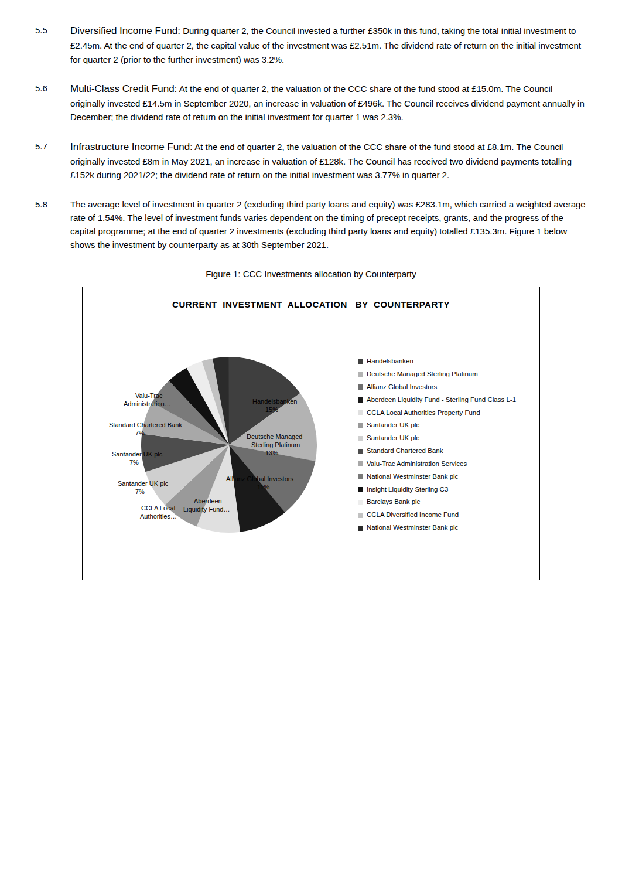5.5
Diversified Income Fund: During quarter 2, the Council invested a further £350k in this fund, taking the total initial investment to £2.45m. At the end of quarter 2, the capital value of the investment was £2.51m. The dividend rate of return on the initial investment for quarter 2 (prior to the further investment) was 3.2%.
5.6
Multi-Class Credit Fund: At the end of quarter 2, the valuation of the CCC share of the fund stood at £15.0m. The Council originally invested £14.5m in September 2020, an increase in valuation of £496k. The Council receives dividend payment annually in December; the dividend rate of return on the initial investment for quarter 1 was 2.3%.
5.7
Infrastructure Income Fund: At the end of quarter 2, the valuation of the CCC share of the fund stood at £8.1m. The Council originally invested £8m in May 2021, an increase in valuation of £128k. The Council has received two dividend payments totalling £152k during 2021/22; the dividend rate of return on the initial investment was 3.77% in quarter 2.
5.8
The average level of investment in quarter 2 (excluding third party loans and equity) was £283.1m, which carried a weighted average rate of 1.54%. The level of investment funds varies dependent on the timing of precept receipts, grants, and the progress of the capital programme; at the end of quarter 2 investments (excluding third party loans and equity) totalled £135.3m. Figure 1 below shows the investment by counterparty as at 30th September 2021.
Figure 1: CCC Investments allocation by Counterparty
CURRENT INVESTMENT ALLOCATION BY COUNTERPARTY
Handelsbanken 15% Deutsche Managed Sterling Platinum 13% Allianz Global Investors 11% Aberdeen Liquidity Fund… CCLA Local Authorities… Santander UK plc 7% Santander UK plc 7% Standard Chartered Bank 7% Valu-Trac Administration…
Handelsbanken
Deutsche Managed Sterling Platinum
Allianz Global Investors
Aberdeen Liquidity Fund - Sterling Fund Class L-1
CCLA Local Authorities Property Fund
Santander UK plc
Santander UK plc
Standard Chartered Bank
Valu-Trac Administration Services
National Westminster Bank plc
Insight Liquidity Sterling C3
Barclays Bank plc
CCLA Diversified Income Fund
National Westminster Bank plc